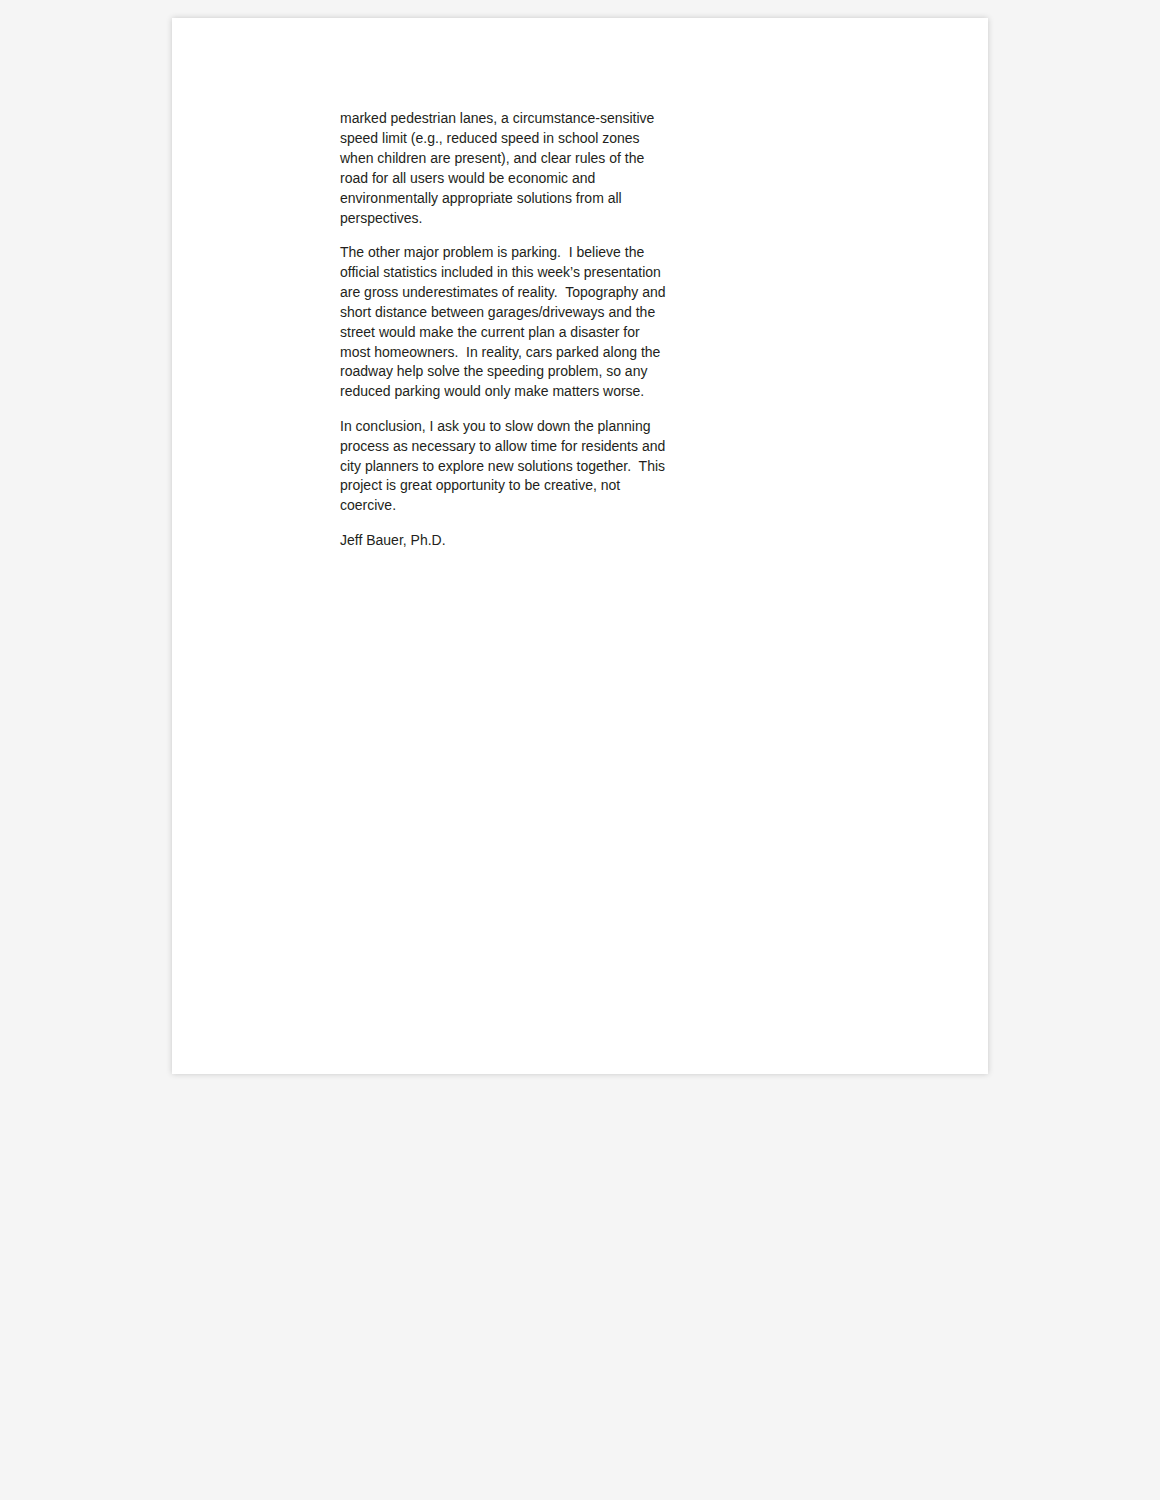marked pedestrian lanes, a circumstance-sensitive speed limit (e.g., reduced speed in school zones when children are present), and clear rules of the road for all users would be economic and environmentally appropriate solutions from all perspectives.
The other major problem is parking. I believe the official statistics included in this week’s presentation are gross underestimates of reality. Topography and short distance between garages/driveways and the street would make the current plan a disaster for most homeowners. In reality, cars parked along the roadway help solve the speeding problem, so any reduced parking would only make matters worse.
In conclusion, I ask you to slow down the planning process as necessary to allow time for residents and city planners to explore new solutions together. This project is great opportunity to be creative, not coercive.
Jeff Bauer, Ph.D.